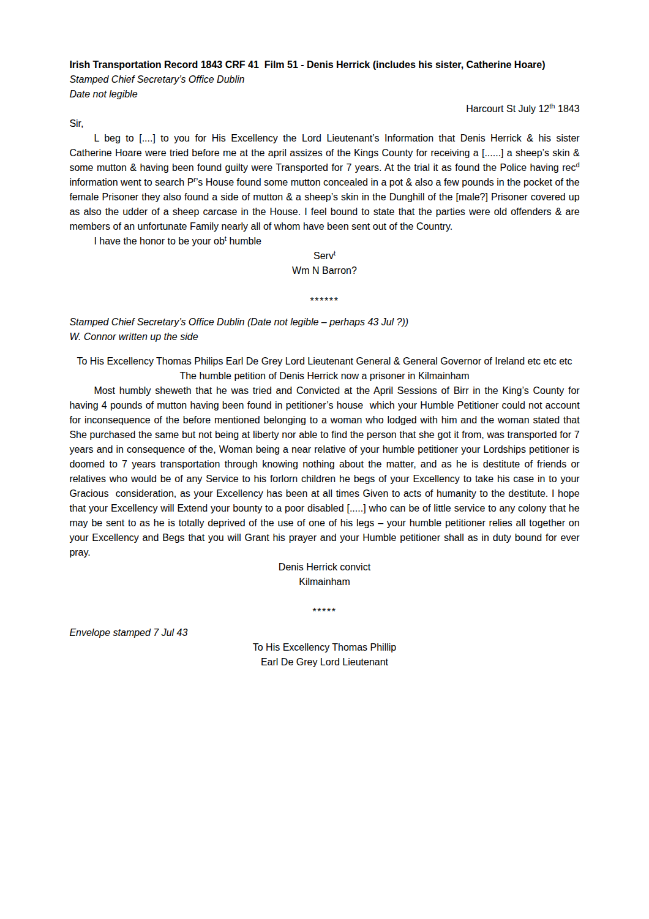Irish Transportation Record 1843 CRF 41 Film 51 - Denis Herrick (includes his sister, Catherine Hoare)
Stamped Chief Secretary’s Office Dublin
Date not legible
Harcourt St July 12th 1843
Sir,
L beg to [....] to you for His Excellency the Lord Lieutenant’s Information that Denis Herrick & his sister Catherine Hoare were tried before me at the april assizes of the Kings County for receiving a [......] a sheep’s skin & some mutton & having been found guilty were Transported for 7 years. At the trial it as found the Police having recd information went to search Pr’s House found some mutton concealed in a pot & also a few pounds in the pocket of the female Prisoner they also found a side of mutton & a sheep’s skin in the Dunghill of the [male?] Prisoner covered up as also the udder of a sheep carcase in the House. I feel bound to state that the parties were old offenders & are members of an unfortunate Family nearly all of whom have been sent out of the Country.
I have the honor to be your obt humble
Servt
Wm N Barron?
******
Stamped Chief Secretary’s Office Dublin (Date not legible – perhaps 43 Jul ?))
W. Connor written up the side
To His Excellency Thomas Philips Earl De Grey Lord Lieutenant General & General Governor of Ireland etc etc etc
The humble petition of Denis Herrick now a prisoner in Kilmainham
Most humbly sheweth that he was tried and Convicted at the April Sessions of Birr in the King’s County for having 4 pounds of mutton having been found in petitioner’s house which your Humble Petitioner could not account for inconsequence of the before mentioned belonging to a woman who lodged with him and the woman stated that She purchased the same but not being at liberty nor able to find the person that she got it from, was transported for 7 years and in consequence of the, Woman being a near relative of your humble petitioner your Lordships petitioner is doomed to 7 years transportation through knowing nothing about the matter, and as he is destitute of friends or relatives who would be of any Service to his forlorn children he begs of your Excellency to take his case in to your Gracious consideration, as your Excellency has been at all times Given to acts of humanity to the destitute. I hope that your Excellency will Extend your bounty to a poor disabled [.....] who can be of little service to any colony that he may be sent to as he is totally deprived of the use of one of his legs – your humble petitioner relies all together on your Excellency and Begs that you will Grant his prayer and your Humble petitioner shall as in duty bound for ever pray.
Denis Herrick convict
Kilmainham
*****
Envelope stamped 7 Jul 43
To His Excellency Thomas Phillip
Earl De Grey Lord Lieutenant